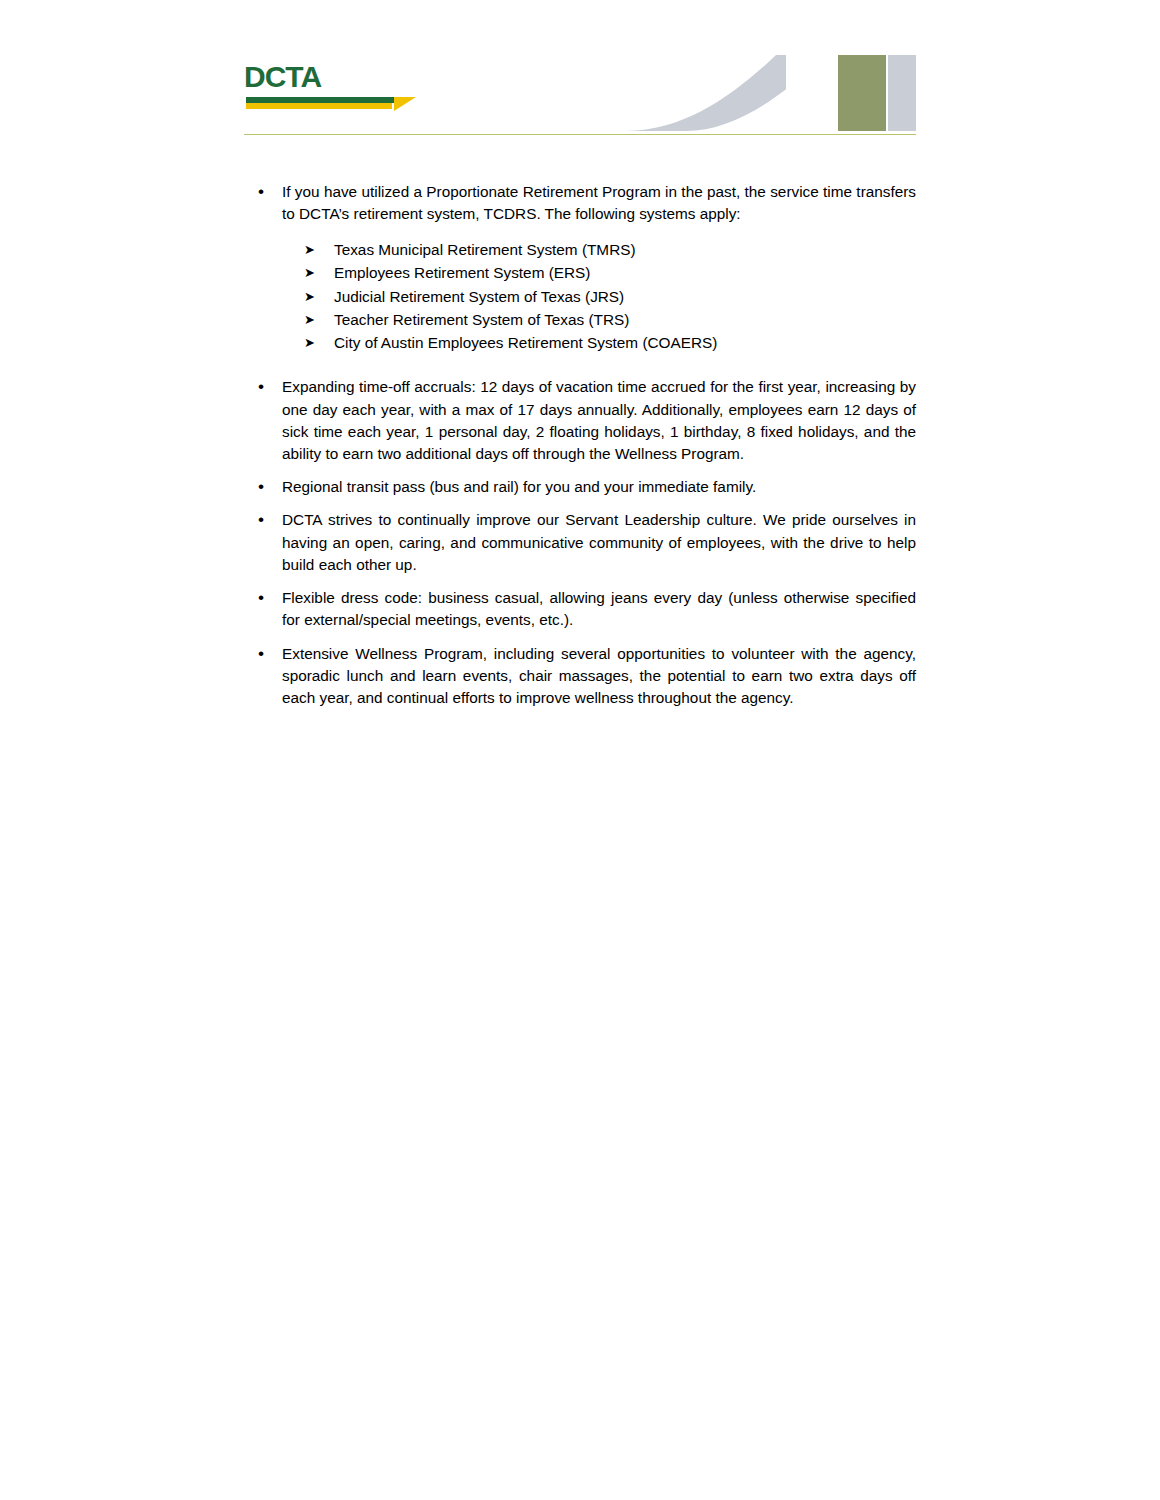DCTA
If you have utilized a Proportionate Retirement Program in the past, the service time transfers to DCTA’s retirement system, TCDRS. The following systems apply:
Texas Municipal Retirement System (TMRS)
Employees Retirement System (ERS)
Judicial Retirement System of Texas (JRS)
Teacher Retirement System of Texas (TRS)
City of Austin Employees Retirement System (COAERS)
Expanding time-off accruals: 12 days of vacation time accrued for the first year, increasing by one day each year, with a max of 17 days annually. Additionally, employees earn 12 days of sick time each year, 1 personal day, 2 floating holidays, 1 birthday, 8 fixed holidays, and the ability to earn two additional days off through the Wellness Program.
Regional transit pass (bus and rail) for you and your immediate family.
DCTA strives to continually improve our Servant Leadership culture. We pride ourselves in having an open, caring, and communicative community of employees, with the drive to help build each other up.
Flexible dress code: business casual, allowing jeans every day (unless otherwise specified for external/special meetings, events, etc.).
Extensive Wellness Program, including several opportunities to volunteer with the agency, sporadic lunch and learn events, chair massages, the potential to earn two extra days off each year, and continual efforts to improve wellness throughout the agency.